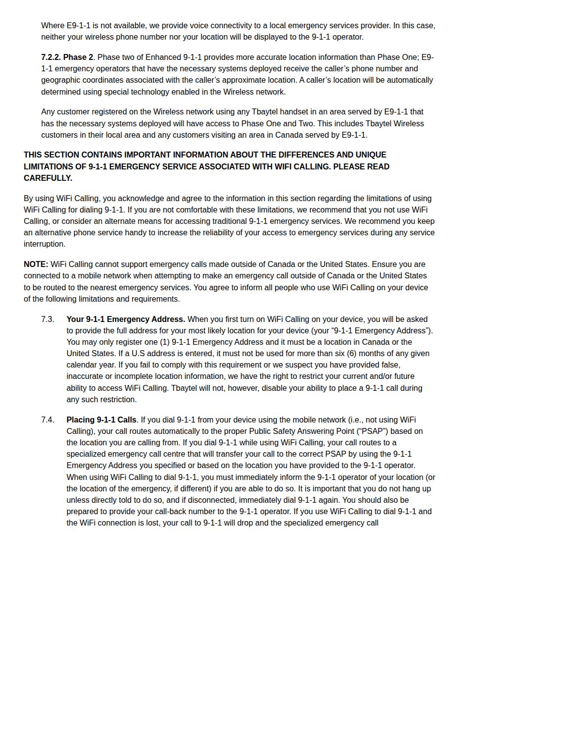Where E9-1-1 is not available, we provide voice connectivity to a local emergency services provider. In this case, neither your wireless phone number nor your location will be displayed to the 9-1-1 operator.
7.2.2. Phase 2. Phase two of Enhanced 9-1-1 provides more accurate location information than Phase One; E9-1-1 emergency operators that have the necessary systems deployed receive the caller’s phone number and geographic coordinates associated with the caller’s approximate location. A caller’s location will be automatically determined using special technology enabled in the Wireless network.
Any customer registered on the Wireless network using any Tbaytel handset in an area served by E9-1-1 that has the necessary systems deployed will have access to Phase One and Two. This includes Tbaytel Wireless customers in their local area and any customers visiting an area in Canada served by E9-1-1.
THIS SECTION CONTAINS IMPORTANT INFORMATION ABOUT THE DIFFERENCES AND UNIQUE
LIMITATIONS OF 9-1-1 EMERGENCY SERVICE ASSOCIATED WITH WIFI CALLING. PLEASE READ
CAREFULLY.
By using WiFi Calling, you acknowledge and agree to the information in this section regarding the limitations of using WiFi Calling for dialing 9-1-1. If you are not comfortable with these limitations, we recommend that you not use WiFi Calling, or consider an alternate means for accessing traditional 9-1-1 emergency services. We recommend you keep an alternative phone service handy to increase the reliability of your access to emergency services during any service interruption.
NOTE: WiFi Calling cannot support emergency calls made outside of Canada or the United States. Ensure you are connected to a mobile network when attempting to make an emergency call outside of Canada or the United States to be routed to the nearest emergency services. You agree to inform all people who use WiFi Calling on your device of the following limitations and requirements.
7.3. Your 9-1-1 Emergency Address. When you first turn on WiFi Calling on your device, you will be asked to provide the full address for your most likely location for your device (your “9-1-1 Emergency Address”). You may only register one (1) 9-1-1 Emergency Address and it must be a location in Canada or the United States. If a U.S address is entered, it must not be used for more than six (6) months of any given calendar year. If you fail to comply with this requirement or we suspect you have provided false, inaccurate or incomplete location information, we have the right to restrict your current and/or future ability to access WiFi Calling. Tbaytel will not, however, disable your ability to place a 9-1-1 call during any such restriction.
7.4. Placing 9-1-1 Calls. If you dial 9-1-1 from your device using the mobile network (i.e., not using WiFi Calling), your call routes automatically to the proper Public Safety Answering Point (“PSAP”) based on the location you are calling from. If you dial 9-1-1 while using WiFi Calling, your call routes to a specialized emergency call centre that will transfer your call to the correct PSAP by using the 9-1-1 Emergency Address you specified or based on the location you have provided to the 9-1-1 operator. When using WiFi Calling to dial 9-1-1, you must immediately inform the 9-1-1 operator of your location (or the location of the emergency, if different) if you are able to do so. It is important that you do not hang up unless directly told to do so, and if disconnected, immediately dial 9-1-1 again. You should also be prepared to provide your call-back number to the 9-1-1 operator. If you use WiFi Calling to dial 9-1-1 and the WiFi connection is lost, your call to 9-1-1 will drop and the specialized emergency call